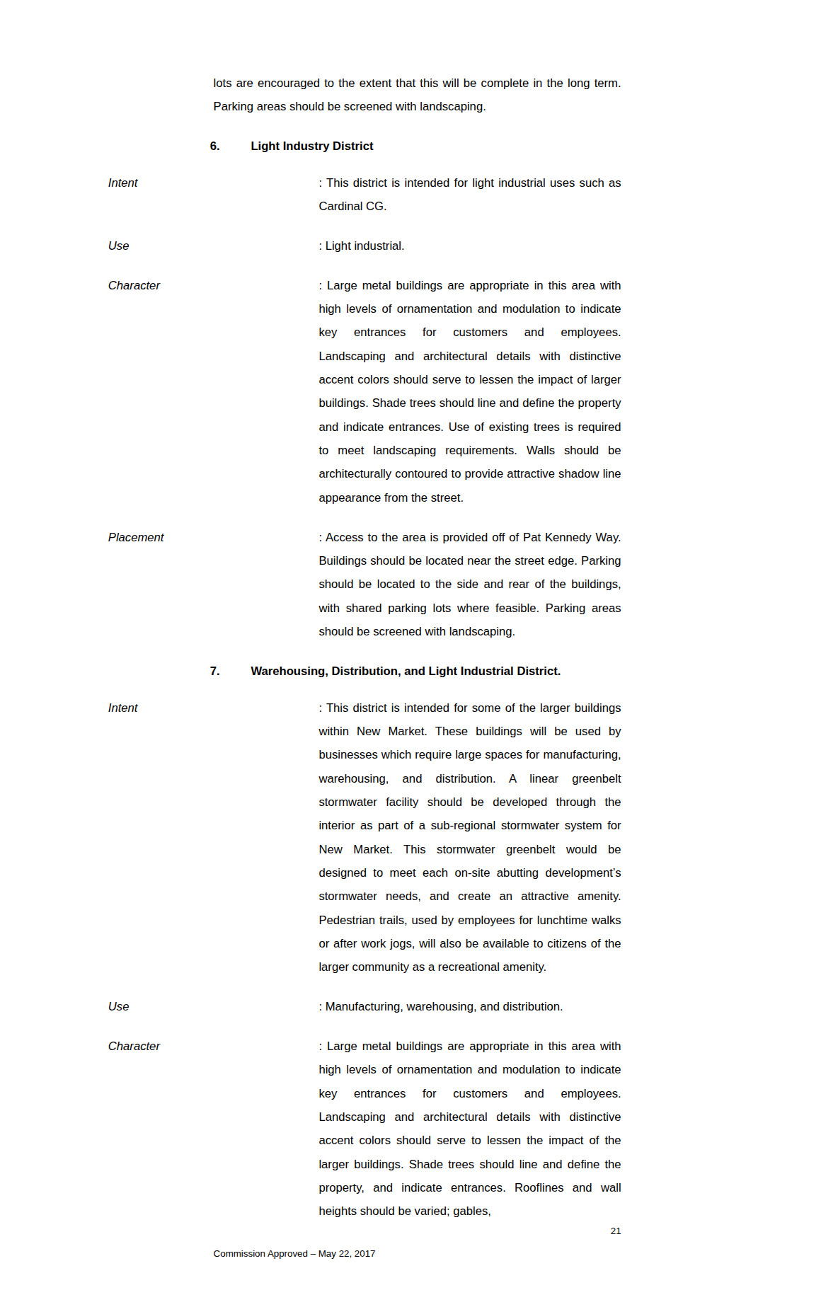lots are encouraged to the extent that this will be complete in the long term. Parking areas should be screened with landscaping.
6. Light Industry District
Intent: This district is intended for light industrial uses such as Cardinal CG.
Use: Light industrial.
Character: Large metal buildings are appropriate in this area with high levels of ornamentation and modulation to indicate key entrances for customers and employees. Landscaping and architectural details with distinctive accent colors should serve to lessen the impact of larger buildings. Shade trees should line and define the property and indicate entrances. Use of existing trees is required to meet landscaping requirements. Walls should be architecturally contoured to provide attractive shadow line appearance from the street.
Placement: Access to the area is provided off of Pat Kennedy Way. Buildings should be located near the street edge. Parking should be located to the side and rear of the buildings, with shared parking lots where feasible. Parking areas should be screened with landscaping.
7. Warehousing, Distribution, and Light Industrial District.
Intent: This district is intended for some of the larger buildings within New Market. These buildings will be used by businesses which require large spaces for manufacturing, warehousing, and distribution. A linear greenbelt stormwater facility should be developed through the interior as part of a sub-regional stormwater system for New Market. This stormwater greenbelt would be designed to meet each on-site abutting development’s stormwater needs, and create an attractive amenity. Pedestrian trails, used by employees for lunchtime walks or after work jogs, will also be available to citizens of the larger community as a recreational amenity.
Use: Manufacturing, warehousing, and distribution.
Character: Large metal buildings are appropriate in this area with high levels of ornamentation and modulation to indicate key entrances for customers and employees. Landscaping and architectural details with distinctive accent colors should serve to lessen the impact of the larger buildings. Shade trees should line and define the property, and indicate entrances. Rooflines and wall heights should be varied; gables,
21
Commission Approved – May 22, 2017